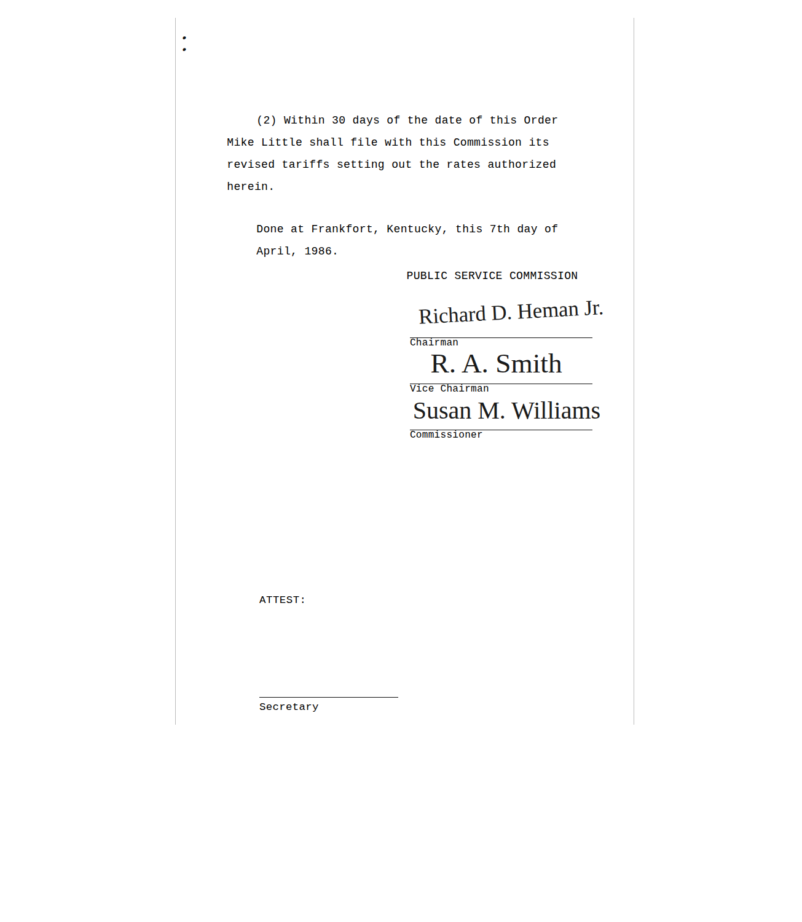• •
(2) Within 30 days of the date of this Order Mike Little shall file with this Commission its revised tariffs setting out the rates authorized herein.
Done at Frankfort, Kentucky, this 7th day of April, 1986.
PUBLIC SERVICE COMMISSION
Richard D. Heman Jr. Chairman
R. A. Smith Vice Chairman
Susan M. Williams Commissioner
ATTEST:
Secretary